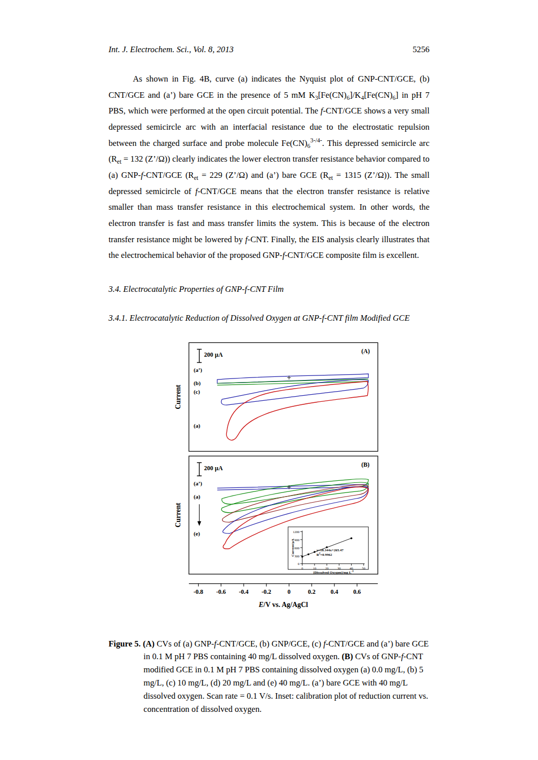Int. J. Electrochem. Sci., Vol. 8, 2013 5256
As shown in Fig. 4B, curve (a) indicates the Nyquist plot of GNP-CNT/GCE, (b) CNT/GCE and (a’) bare GCE in the presence of 5 mM K3[Fe(CN)6]/K4[Fe(CN)6] in pH 7 PBS, which were performed at the open circuit potential. The f-CNT/GCE shows a very small depressed semicircle arc with an interfacial resistance due to the electrostatic repulsion between the charged surface and probe molecule Fe(CN)63-/4-. This depressed semicircle arc (Ret = 132 (Z’/Ω)) clearly indicates the lower electron transfer resistance behavior compared to (a) GNP-f-CNT/GCE (Ret = 229 (Z’/Ω) and (a’) bare GCE (Ret = 1315 (Z’/Ω)). The small depressed semicircle of f-CNT/GCE means that the electron transfer resistance is relative smaller than mass transfer resistance in this electrochemical system. In other words, the electron transfer is fast and mass transfer limits the system. This is because of the electron transfer resistance might be lowered by f-CNT. Finally, the EIS analysis clearly illustrates that the electrochemical behavior of the proposed GNP-f-CNT/GCE composite film is excellent.
3.4. Electrocatalytic Properties of GNP-f-CNT Film
3.4.1. Electrocatalytic Reduction of Dissolved Oxygen at GNP-f-CNT film Modified GCE
200 µA (A) (a’) (b) (c) (a) 200 µA (B) (a’) (a) (e) 0 300 600 900 1200 0 10 20 30 40 50 Current/µA [Dissolved Oxygen]/mg L-1 y=18.344x+265.47 R2=0.9962 -0.8 -0.6 -0.4 -0.2 0 0.2 0.4 0.6 E/V vs. Ag/AgCl Current Current
Figure 5. (A) CVs of (a) GNP-f-CNT/GCE, (b) GNP/GCE, (c) f-CNT/GCE and (a’) bare GCE in 0.1 M pH 7 PBS containing 40 mg/L dissolved oxygen. (B) CVs of GNP-f-CNT modified GCE in 0.1 M pH 7 PBS containing dissolved oxygen (a) 0.0 mg/L, (b) 5 mg/L, (c) 10 mg/L, (d) 20 mg/L and (e) 40 mg/L. (a’) bare GCE with 40 mg/L dissolved oxygen. Scan rate = 0.1 V/s. Inset: calibration plot of reduction current vs. concentration of dissolved oxygen.